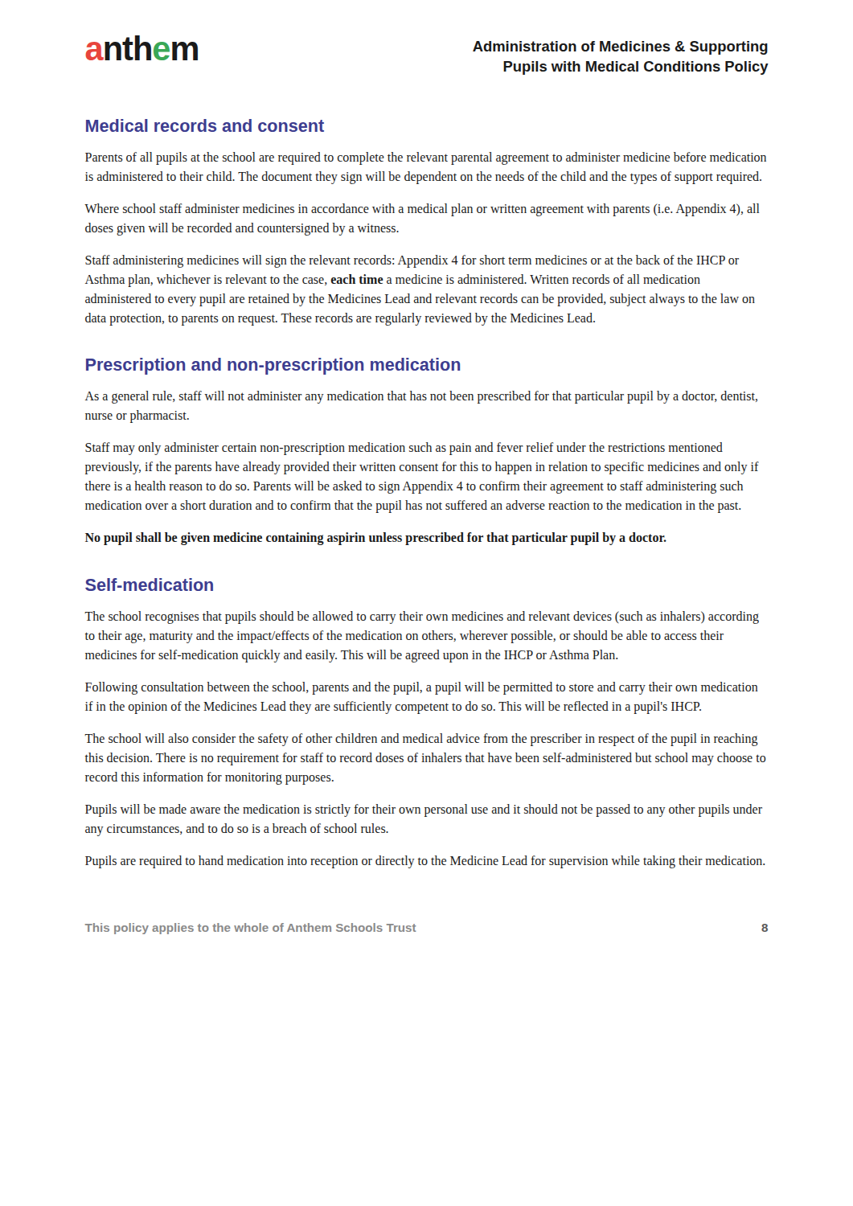anthem
Administration of Medicines & Supporting
Pupils with Medical Conditions Policy
Medical records and consent
Parents of all pupils at the school are required to complete the relevant parental agreement to administer medicine before medication is administered to their child. The document they sign will be dependent on the needs of the child and the types of support required.
Where school staff administer medicines in accordance with a medical plan or written agreement with parents (i.e. Appendix 4), all doses given will be recorded and countersigned by a witness.
Staff administering medicines will sign the relevant records: Appendix 4 for short term medicines or at the back of the IHCP or Asthma plan, whichever is relevant to the case, each time a medicine is administered. Written records of all medication administered to every pupil are retained by the Medicines Lead and relevant records can be provided, subject always to the law on data protection, to parents on request. These records are regularly reviewed by the Medicines Lead.
Prescription and non-prescription medication
As a general rule, staff will not administer any medication that has not been prescribed for that particular pupil by a doctor, dentist, nurse or pharmacist.
Staff may only administer certain non-prescription medication such as pain and fever relief under the restrictions mentioned previously, if the parents have already provided their written consent for this to happen in relation to specific medicines and only if there is a health reason to do so. Parents will be asked to sign Appendix 4 to confirm their agreement to staff administering such medication over a short duration and to confirm that the pupil has not suffered an adverse reaction to the medication in the past.
No pupil shall be given medicine containing aspirin unless prescribed for that particular pupil by a doctor.
Self-medication
The school recognises that pupils should be allowed to carry their own medicines and relevant devices (such as inhalers) according to their age, maturity and the impact/effects of the medication on others, wherever possible, or should be able to access their medicines for self-medication quickly and easily. This will be agreed upon in the IHCP or Asthma Plan.
Following consultation between the school, parents and the pupil, a pupil will be permitted to store and carry their own medication if in the opinion of the Medicines Lead they are sufficiently competent to do so. This will be reflected in a pupil's IHCP.
The school will also consider the safety of other children and medical advice from the prescriber in respect of the pupil in reaching this decision. There is no requirement for staff to record doses of inhalers that have been self-administered but school may choose to record this information for monitoring purposes.
Pupils will be made aware the medication is strictly for their own personal use and it should not be passed to any other pupils under any circumstances, and to do so is a breach of school rules.
Pupils are required to hand medication into reception or directly to the Medicine Lead for supervision while taking their medication.
This policy applies to the whole of Anthem Schools Trust 8